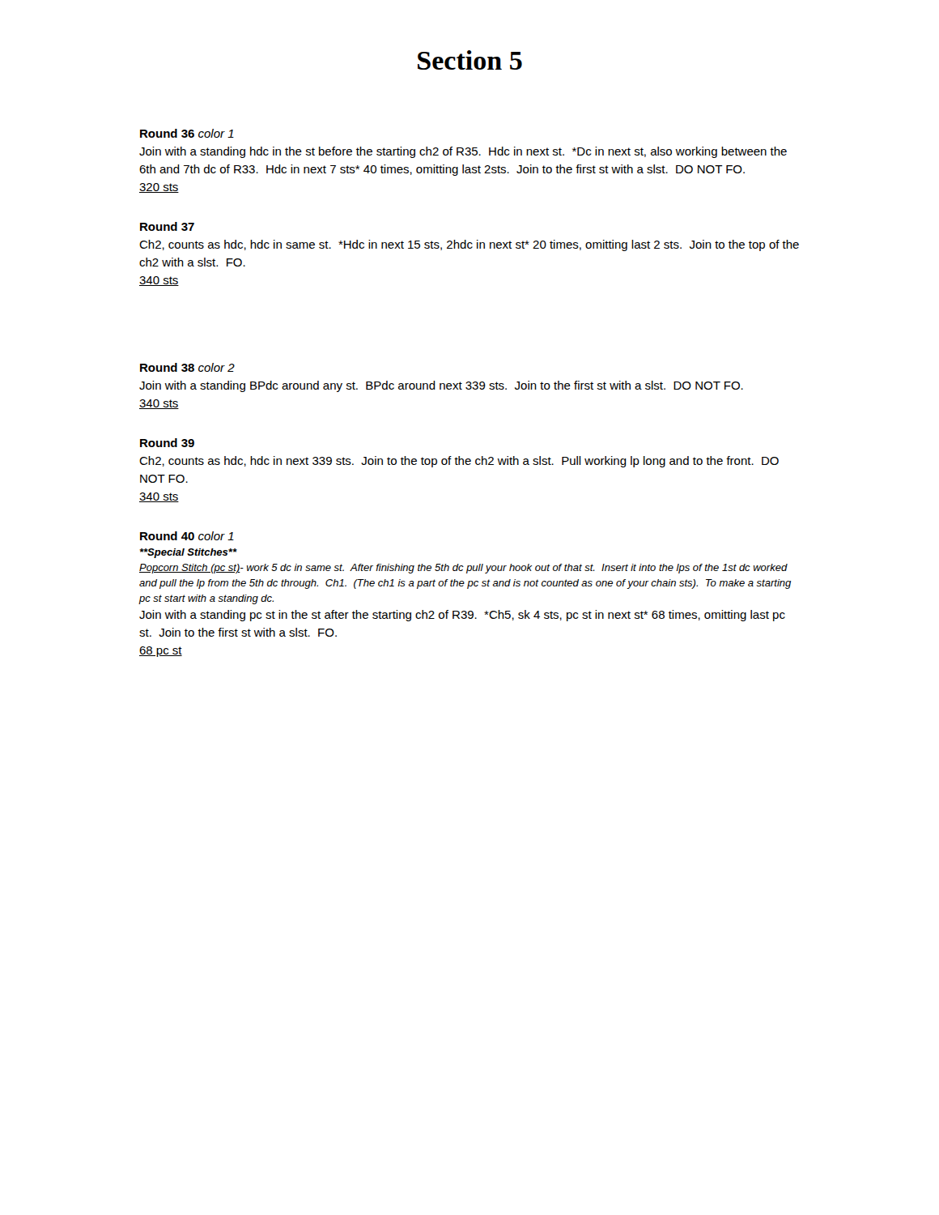Section 5
Round 36 color 1
Join with a standing hdc in the st before the starting ch2 of R35. Hdc in next st. *Dc in next st, also working between the 6th and 7th dc of R33. Hdc in next 7 sts* 40 times, omitting last 2sts. Join to the first st with a slst. DO NOT FO.
320 sts
Round 37
Ch2, counts as hdc, hdc in same st. *Hdc in next 15 sts, 2hdc in next st* 20 times, omitting last 2 sts. Join to the top of the ch2 with a slst. FO.
340 sts
Round 38 color 2
Join with a standing BPdc around any st. BPdc around next 339 sts. Join to the first st with a slst. DO NOT FO.
340 sts
Round 39
Ch2, counts as hdc, hdc in next 339 sts. Join to the top of the ch2 with a slst. Pull working lp long and to the front. DO NOT FO.
340 sts
Round 40 color 1
**Special Stitches**
Popcorn Stitch (pc st)- work 5 dc in same st. After finishing the 5th dc pull your hook out of that st. Insert it into the lps of the 1st dc worked and pull the lp from the 5th dc through. Ch1. (The ch1 is a part of the pc st and is not counted as one of your chain sts). To make a starting pc st start with a standing dc.
Join with a standing pc st in the st after the starting ch2 of R39. *Ch5, sk 4 sts, pc st in next st* 68 times, omitting last pc st. Join to the first st with a slst. FO.
68 pc st